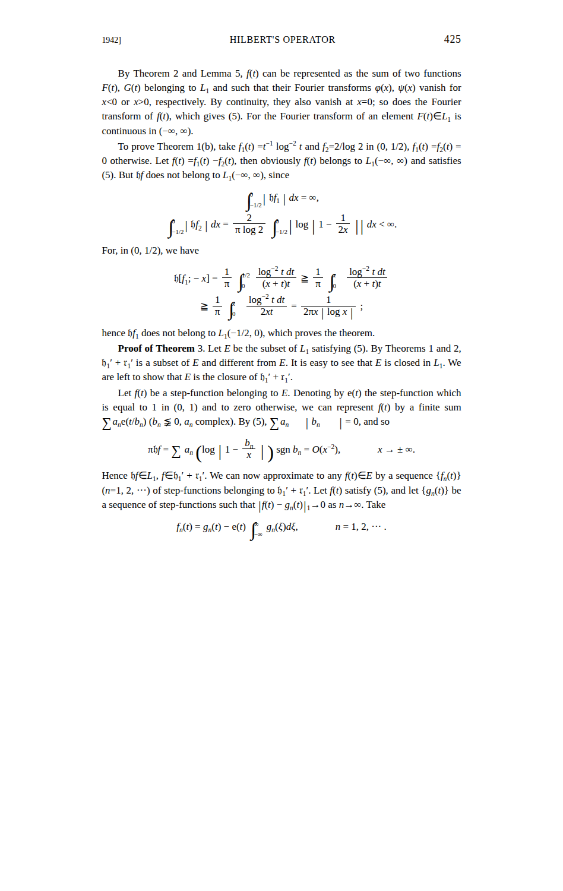1942] HILBERT'S OPERATOR 425
By Theorem 2 and Lemma 5, f(t) can be represented as the sum of two functions F(t), G(t) belonging to L1 and such that their Fourier transforms φ(x), ψ(x) vanish for x<0 or x>0, respectively. By continuity, they also vanish at x=0; so does the Fourier transform of f(t), which gives (5). For the Fourier transform of an element F(t)∈L1 is continuous in (−∞, ∞).
To prove Theorem 1(b), take f1(t) =t−1 log−2 t and f2=2/log 2 in (0, 1/2), f1(t) =f2(t) = 0 otherwise. Let f(t) =f1(t) −f2(t), then obviously f(t) belongs to L1(−∞, ∞) and satisfies (5). But 𝔥f does not belong to L1(−∞, ∞), since
∫0−1/2 | 𝔥f1 | dx = ∞, ∫0−1/2 | 𝔥f2 | dx = 2 π log 2 ∫0−1/2 | log | 1 − 12x || dx < ∞.
For, in (0, 1/2), we have
𝔥[f1; − x] = 1 π ∫1/20 log−2 t dt(x + t)t ≧ 1 π ∫x 0 log−2 t dt(x + t)t ≧ 1 π ∫x 0 log−2 t dt 2xt = 12πx | log x | ;
hence 𝔥f1 does not belong to L1(−1/2, 0), which proves the theorem.
Proof of Theorem 3. Let E be the subset of L1 satisfying (5). By Theorems 1 and 2, 𝔥1′ + 𝔯1′ is a subset of E and different from E. It is easy to see that E is closed in L1. We are left to show that E is the closure of 𝔥1′ + 𝔯1′.
Let f(t) be a step-function belonging to E. Denoting by e(t) the step-function which is equal to 1 in (0, 1) and to zero otherwise, we can represent f(t) by a finite sum ∑an e(t/bn) (bn ≨ 0, an complex). By (5), ∑an| bn | = 0, and so
π𝔥f = ∑ an (log | 1 − bn x | ) sgn bn = O(x−2), x → ± ∞.
Hence 𝔥f∈L1, f∈𝔥1′ + 𝔯1′. We can now approximate to any f(t)∈E by a sequence {fn(t)} (n=1, 2, ···) of step-functions belonging to 𝔥1′ + 𝔯1′. Let f(t) satisfy (5), and let {gn(t)} be a sequence of step-functions such that |f(t) − gn(t)|1→0 as n→∞. Take
fn(t) = gn(t) − e(t) ∫∞−∞ gn(ξ)dξ, n = 1, 2, ··· .